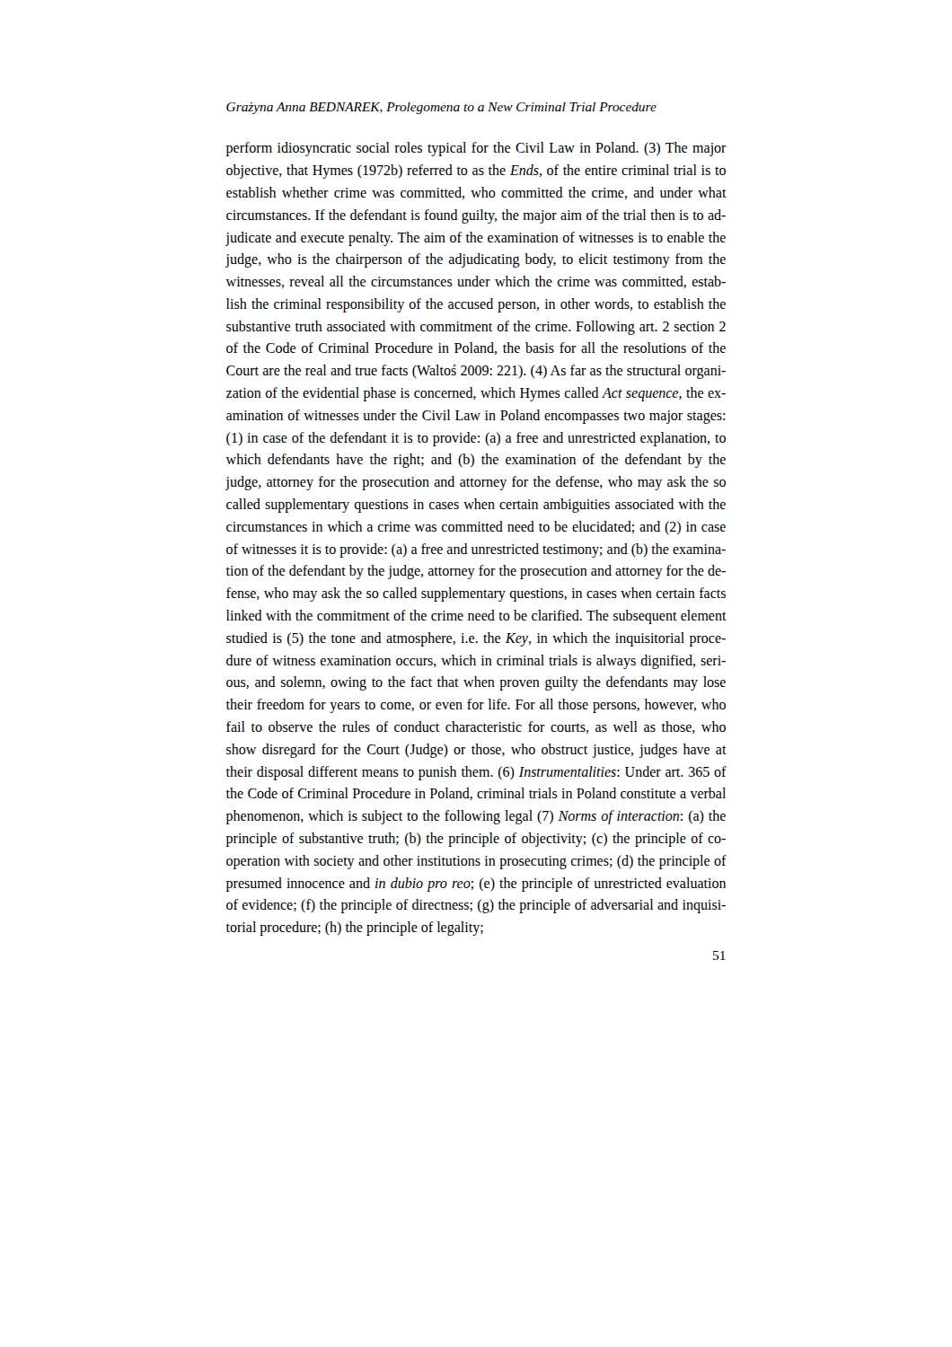Grażyna Anna BEDNAREK, Prolegomena to a New Criminal Trial Procedure
perform idiosyncratic social roles typical for the Civil Law in Poland. (3) The major objective, that Hymes (1972b) referred to as the Ends, of the entire criminal trial is to establish whether crime was committed, who committed the crime, and under what circumstances. If the defendant is found guilty, the major aim of the trial then is to adjudicate and execute penalty. The aim of the examination of witnesses is to enable the judge, who is the chairperson of the adjudicating body, to elicit testimony from the witnesses, reveal all the circumstances under which the crime was committed, establish the criminal responsibility of the accused person, in other words, to establish the substantive truth associated with commitment of the crime. Following art. 2 section 2 of the Code of Criminal Procedure in Poland, the basis for all the resolutions of the Court are the real and true facts (Waltoś 2009: 221). (4) As far as the structural organization of the evidential phase is concerned, which Hymes called Act sequence, the examination of witnesses under the Civil Law in Poland encompasses two major stages: (1) in case of the defendant it is to provide: (a) a free and unrestricted explanation, to which defendants have the right; and (b) the examination of the defendant by the judge, attorney for the prosecution and attorney for the defense, who may ask the so called supplementary questions in cases when certain ambiguities associated with the circumstances in which a crime was committed need to be elucidated; and (2) in case of witnesses it is to provide: (a) a free and unrestricted testimony; and (b) the examination of the defendant by the judge, attorney for the prosecution and attorney for the defense, who may ask the so called supplementary questions, in cases when certain facts linked with the commitment of the crime need to be clarified. The subsequent element studied is (5) the tone and atmosphere, i.e. the Key, in which the inquisitorial procedure of witness examination occurs, which in criminal trials is always dignified, serious, and solemn, owing to the fact that when proven guilty the defendants may lose their freedom for years to come, or even for life. For all those persons, however, who fail to observe the rules of conduct characteristic for courts, as well as those, who show disregard for the Court (Judge) or those, who obstruct justice, judges have at their disposal different means to punish them. (6) Instrumentalities: Under art. 365 of the Code of Criminal Procedure in Poland, criminal trials in Poland constitute a verbal phenomenon, which is subject to the following legal (7) Norms of interaction: (a) the principle of substantive truth; (b) the principle of objectivity; (c) the principle of co-operation with society and other institutions in prosecuting crimes; (d) the principle of presumed innocence and in dubio pro reo; (e) the principle of unrestricted evaluation of evidence; (f) the principle of directness; (g) the principle of adversarial and inquisitorial procedure; (h) the principle of legality;
51